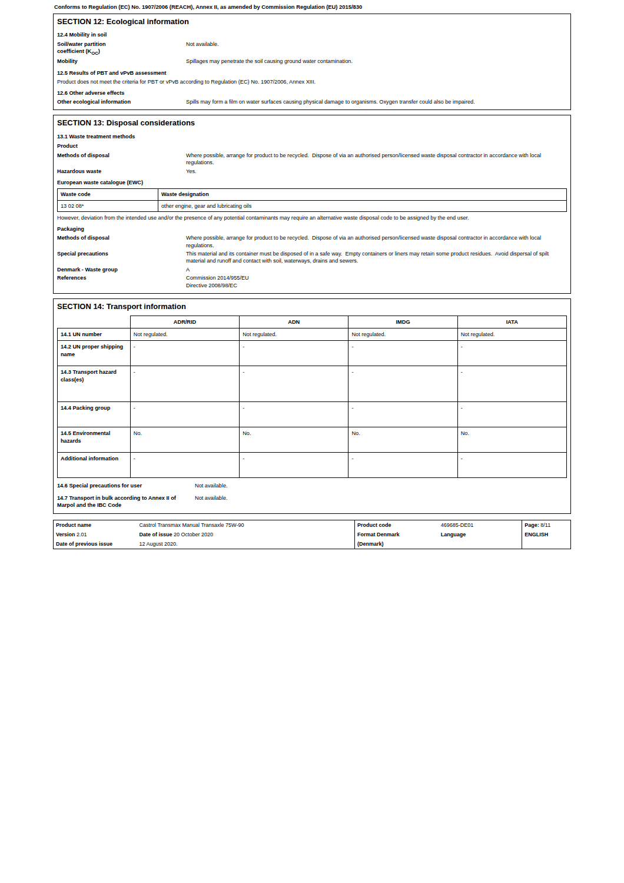Conforms to Regulation (EC) No. 1907/2006 (REACH), Annex II, as amended by Commission Regulation (EU) 2015/830
SECTION 12: Ecological information
12.4 Mobility in soil
| Soil/water partition coefficient (K OC ) | Not available. |
| Mobility | Spillages may penetrate the soil causing ground water contamination. |
12.5 Results of PBT and vPvB assessment
Product does not meet the criteria for PBT or vPvB according to Regulation (EC) No. 1907/2006, Annex XIII.
12.6 Other adverse effects
| Other ecological information | Spills may form a film on water surfaces causing physical damage to organisms. Oxygen transfer could also be impaired. |
SECTION 13: Disposal considerations
13.1 Waste treatment methods
Product
| Methods of disposal | Where possible, arrange for product to be recycled. Dispose of via an authorised person/licensed waste disposal contractor in accordance with local regulations. |
| Hazardous waste | Yes. |
European waste catalogue (EWC)
| Waste code | Waste designation |
| --- | --- |
| 13 02 08* | other engine, gear and lubricating oils |
However, deviation from the intended use and/or the presence of any potential contaminants may require an alternative waste disposal code to be assigned by the end user.
Packaging
| Methods of disposal | Where possible, arrange for product to be recycled. Dispose of via an authorised person/licensed waste disposal contractor in accordance with local regulations. |
| Special precautions | This material and its container must be disposed of in a safe way. Empty containers or liners may retain some product residues. Avoid dispersal of spilt material and runoff and contact with soil, waterways, drains and sewers. |
| Denmark - Waste group | A |
| References | Commission 2014/955/EU Directive 2008/98/EC |
SECTION 14: Transport information
| | ADR/RID | ADN | IMDG | IATA |
| --- | --- | --- | --- | --- |
| 14.1 UN number | Not regulated. | Not regulated. | Not regulated. | Not regulated. |
| 14.2 UN proper shipping name | - | - | - | - |
| 14.3 Transport hazard class(es) | - | - | - | - |
| 14.4 Packing group | - | - | - | - |
| 14.5 Environmental hazards | No. | No. | No. | No. |
| Additional information | - | - | - | - |
| 14.6 Special precautions for user | Not available. |
| 14.7 Transport in bulk according to Annex II of Marpol and the IBC Code | Not available. |
| Product name | Castrol Transmax Manual Transaxle 75W-90 | Product code | 469685-DE01 | Page: 8/11 |
| Version 2.01 | Date of issue 20 October 2020 | Format Denmark | Language | ENGLISH |
| Date of previous issue | 12 August 2020. | (Denmark) | | |